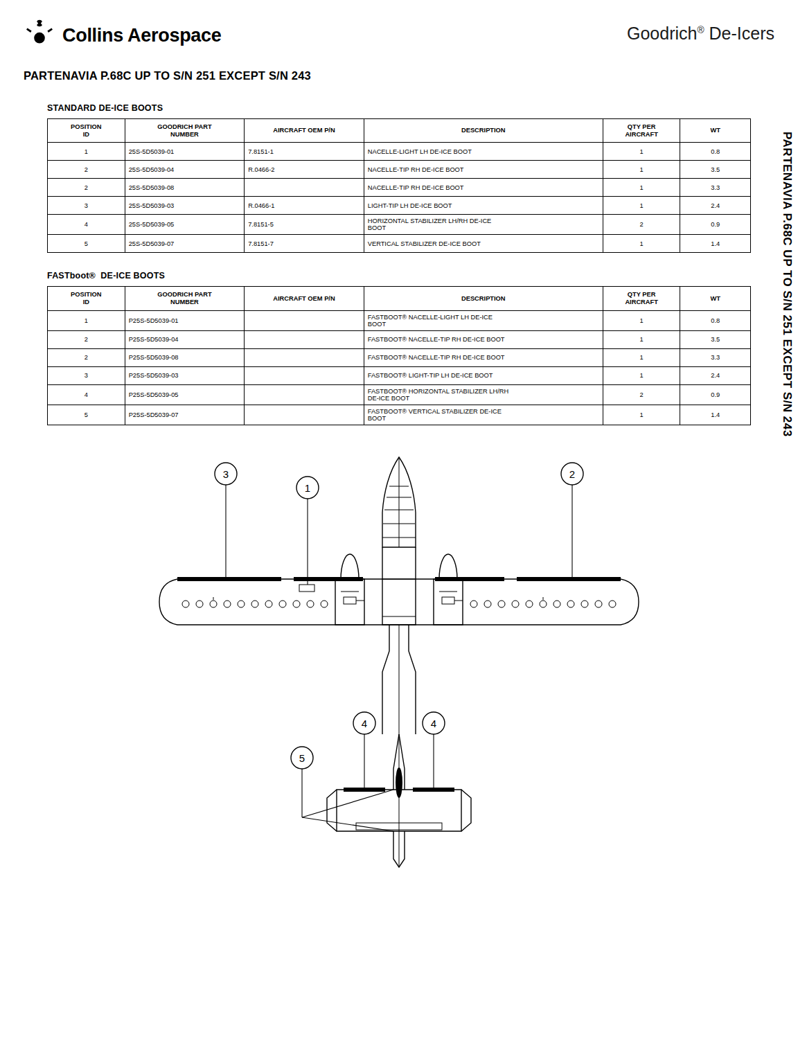Collins Aerospace
Goodrich® De-Icers
PARTENAVIA P.68C UP TO S/N 251 EXCEPT S/N 243
PARTENAVIA P.68C UP TO S/N 251 EXCEPT S/N 243
STANDARD DE-ICE BOOTS
| POSITION ID | GOODRICH PART NUMBER | AIRCRAFT OEM P/N | DESCRIPTION | QTY PER AIRCRAFT | WT |
| --- | --- | --- | --- | --- | --- |
| 1 | 25S-5D5039-01 | 7.8151-1 | NACELLE-LIGHT LH DE-ICE BOOT | 1 | 0.8 |
| 2 | 25S-5D5039-04 | R.0466-2 | NACELLE-TIP RH DE-ICE BOOT | 1 | 3.5 |
| 2 | 25S-5D5039-08 | | NACELLE-TIP RH DE-ICE BOOT | 1 | 3.3 |
| 3 | 25S-5D5039-03 | R.0466-1 | LIGHT-TIP LH DE-ICE BOOT | 1 | 2.4 |
| 4 | 25S-5D5039-05 | 7.8151-5 | HORIZONTAL STABILIZER LH/RH DE-ICE BOOT | 2 | 0.9 |
| 5 | 25S-5D5039-07 | 7.8151-7 | VERTICAL STABILIZER DE-ICE BOOT | 1 | 1.4 |
FASTboot® DE-ICE BOOTS
| POSITION ID | GOODRICH PART NUMBER | AIRCRAFT OEM P/N | DESCRIPTION | QTY PER AIRCRAFT | WT |
| --- | --- | --- | --- | --- | --- |
| 1 | P25S-5D5039-01 | | FASTBOOT® NACELLE-LIGHT LH DE-ICE BOOT | 1 | 0.8 |
| 2 | P25S-5D5039-04 | | FASTBOOT® NACELLE-TIP RH DE-ICE BOOT | 1 | 3.5 |
| 2 | P25S-5D5039-08 | | FASTBOOT® NACELLE-TIP RH DE-ICE BOOT | 1 | 3.3 |
| 3 | P25S-5D5039-03 | | FASTBOOT® LIGHT-TIP LH DE-ICE BOOT | 1 | 2.4 |
| 4 | P25S-5D5039-05 | | FASTBOOT® HORIZONTAL STABILIZER LH/RH DE-ICE BOOT | 2 | 0.9 |
| 5 | P25S-5D5039-07 | | FASTBOOT® VERTICAL STABILIZER DE-ICE BOOT | 1 | 1.4 |
3 1 2 4 4 5